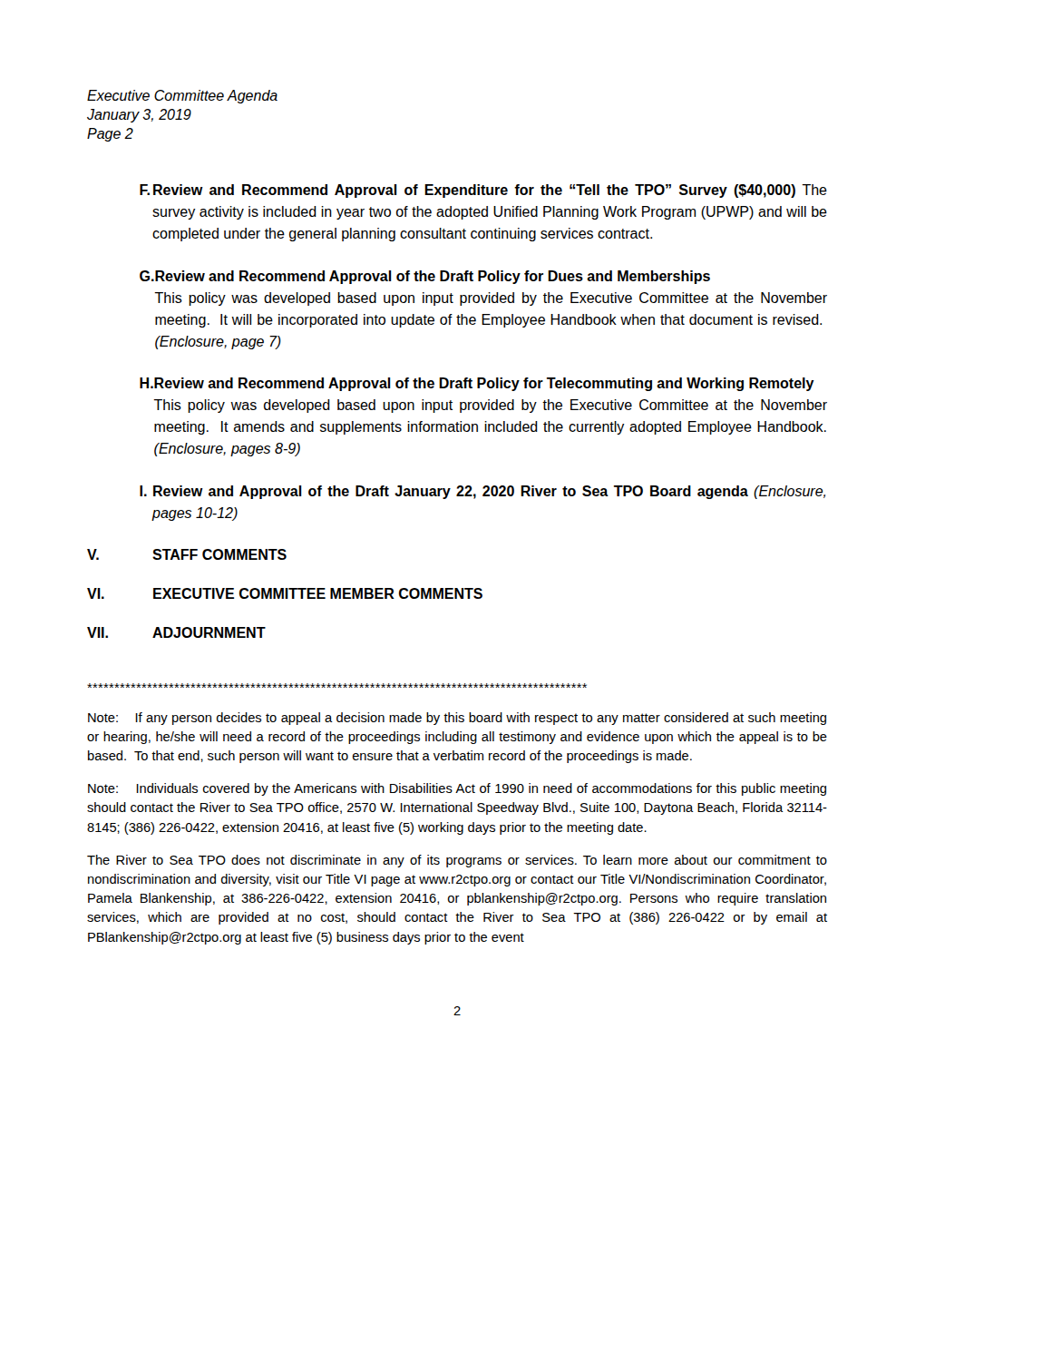Executive Committee Agenda
January 3, 2019
Page 2
F.
Review and Recommend Approval of Expenditure for the “Tell the TPO” Survey ($40,000) The survey activity is included in year two of the adopted Unified Planning Work Program (UPWP) and will be completed under the general planning consultant continuing services contract.
G.
Review and Recommend Approval of the Draft Policy for Dues and Memberships
This policy was developed based upon input provided by the Executive Committee at the November meeting. It will be incorporated into update of the Employee Handbook when that document is revised. (Enclosure, page 7)
H.
Review and Recommend Approval of the Draft Policy for Telecommuting and Working Remotely
This policy was developed based upon input provided by the Executive Committee at the November meeting. It amends and supplements information included the currently adopted Employee Handbook. (Enclosure, pages 8-9)
I.
Review and Approval of the Draft January 22, 2020 River to Sea TPO Board agenda (Enclosure, pages 10-12)
V.
STAFF COMMENTS
VI.
EXECUTIVE COMMITTEE MEMBER COMMENTS
VII.
ADJOURNMENT
********************************************************************************************
Note: If any person decides to appeal a decision made by this board with respect to any matter considered at such meeting or hearing, he/she will need a record of the proceedings including all testimony and evidence upon which the appeal is to be based. To that end, such person will want to ensure that a verbatim record of the proceedings is made.
Note: Individuals covered by the Americans with Disabilities Act of 1990 in need of accommodations for this public meeting should contact the River to Sea TPO office, 2570 W. International Speedway Blvd., Suite 100, Daytona Beach, Florida 32114-8145; (386) 226-0422, extension 20416, at least five (5) working days prior to the meeting date.
The River to Sea TPO does not discriminate in any of its programs or services. To learn more about our commitment to nondiscrimination and diversity, visit our Title VI page at www.r2ctpo.org or contact our Title VI/Nondiscrimination Coordinator, Pamela Blankenship, at 386-226-0422, extension 20416, or pblankenship@r2ctpo.org. Persons who require translation services, which are provided at no cost, should contact the River to Sea TPO at (386) 226-0422 or by email at PBlankenship@r2ctpo.org at least five (5) business days prior to the event
2